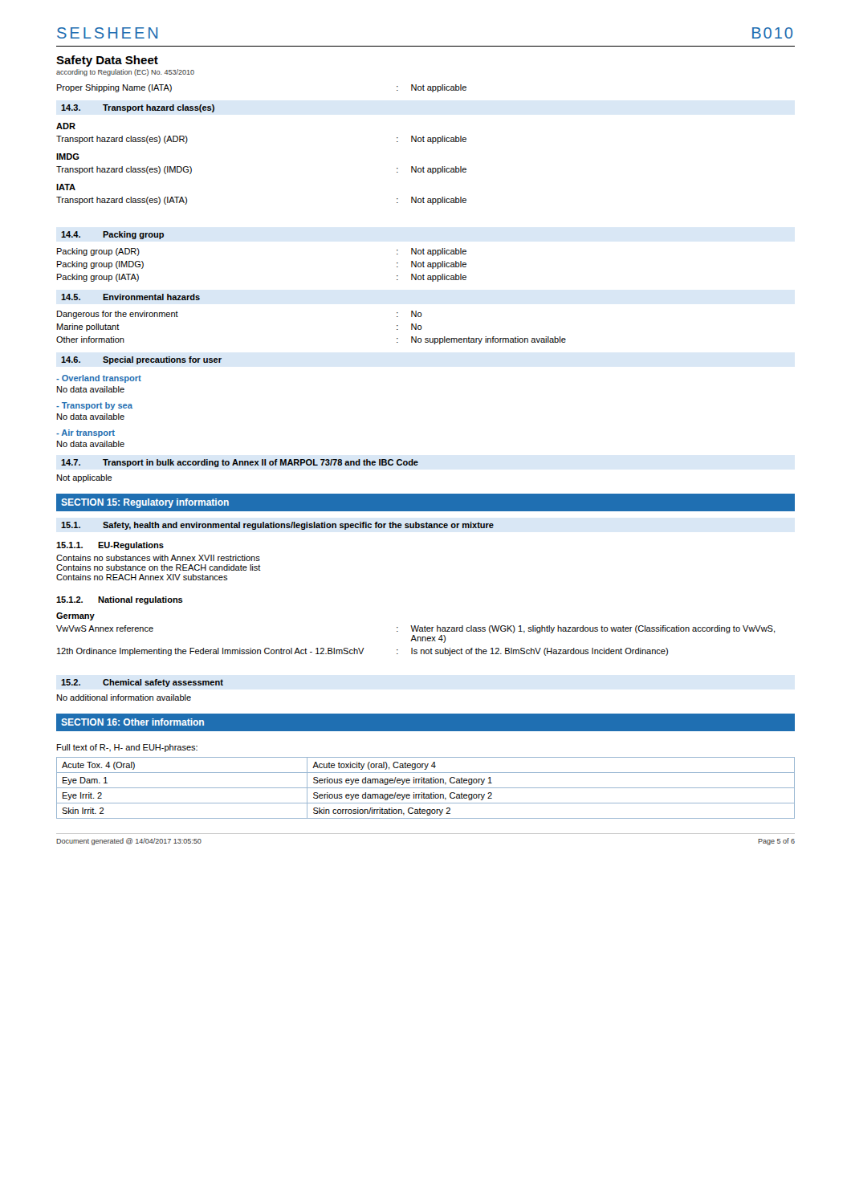SELSHEEN
B010
Safety Data Sheet
according to Regulation (EC) No. 453/2010
| Proper Shipping Name (IATA) | : | Not applicable |
14.3. Transport hazard class(es)
ADR
| Transport hazard class(es) (ADR) | : | Not applicable |
IMDG
| Transport hazard class(es) (IMDG) | : | Not applicable |
IATA
| Transport hazard class(es) (IATA) | : | Not applicable |
14.4. Packing group
| Packing group (ADR) | : | Not applicable |
| Packing group (IMDG) | : | Not applicable |
| Packing group (IATA) | : | Not applicable |
14.5. Environmental hazards
| Dangerous for the environment | : | No |
| Marine pollutant | : | No |
| Other information | : | No supplementary information available |
14.6. Special precautions for user
- Overland transport
No data available
- Transport by sea
No data available
- Air transport
No data available
14.7. Transport in bulk according to Annex II of MARPOL 73/78 and the IBC Code
Not applicable
SECTION 15: Regulatory information
15.1. Safety, health and environmental regulations/legislation specific for the substance or mixture
15.1.1. EU-Regulations
Contains no substances with Annex XVII restrictions
Contains no substance on the REACH candidate list
Contains no REACH Annex XIV substances
15.1.2. National regulations
Germany
| VwVwS Annex reference | : | Water hazard class (WGK) 1, slightly hazardous to water (Classification according to VwVwS, Annex 4) |
| 12th Ordinance Implementing the Federal Immission Control Act - 12.BImSchV | : | Is not subject of the 12. BlmSchV (Hazardous Incident Ordinance) |
15.2. Chemical safety assessment
No additional information available
SECTION 16: Other information
Full text of R-, H- and EUH-phrases:
| Acute Tox. 4 (Oral) | Acute toxicity (oral), Category 4 |
| Eye Dam. 1 | Serious eye damage/eye irritation, Category 1 |
| Eye Irrit. 2 | Serious eye damage/eye irritation, Category 2 |
| Skin Irrit. 2 | Skin corrosion/irritation, Category 2 |
Document generated @ 14/04/2017 13:05:50
Page 5 of 6